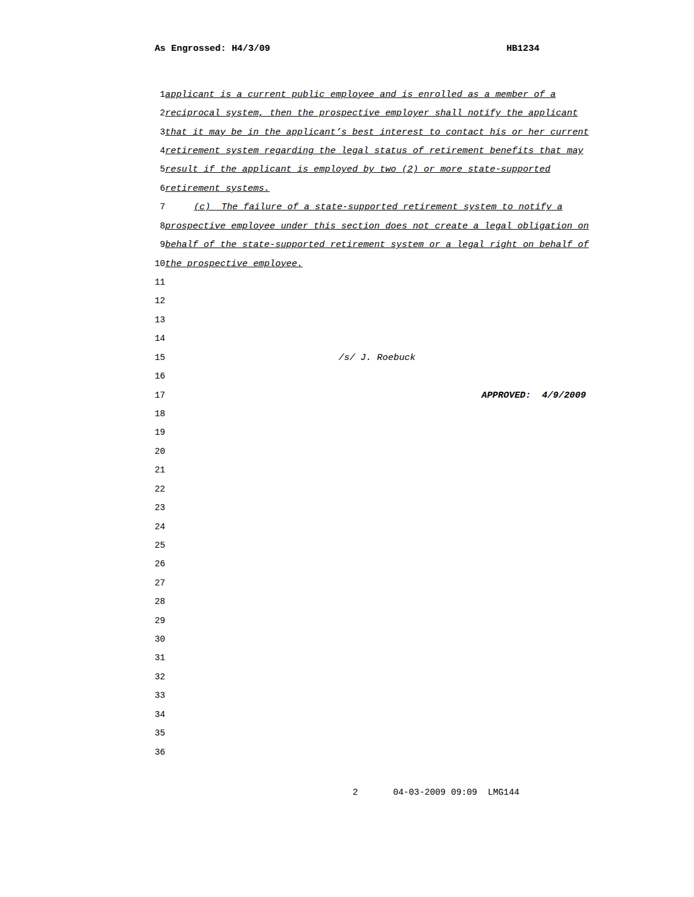As Engrossed: H4/3/09 HB1234
| 1 | applicant is a current public employee and is enrolled as a member of a |
| 2 | reciprocal system, then the prospective employer shall notify the applicant |
| 3 | that it may be in the applicant’s best interest to contact his or her current |
| 4 | retirement system regarding the legal status of retirement benefits that may |
| 5 | result if the applicant is employed by two (2) or more state-supported |
| 6 | retirement systems. |
| 7 | (c) The failure of a state-supported retirement system to notify a |
| 8 | prospective employee under this section does not create a legal obligation on |
| 9 | behalf of the state-supported retirement system or a legal right on behalf of |
| 10 | the prospective employee. |
| 11 | |
| 12 | |
| 13 | |
| 14 | |
| 15 | /s/ J. Roebuck |
| 16 | |
| 17 | APPROVED: 4/9/2009 |
| 18 | |
| 19 | |
| 20 | |
| 21 | |
| 22 | |
| 23 | |
| 24 | |
| 25 | |
| 26 | |
| 27 | |
| 28 | |
| 29 | |
| 30 | |
| 31 | |
| 32 | |
| 33 | |
| 34 | |
| 35 | |
| 36 | |
2 04-03-2009 09:09 LMG144